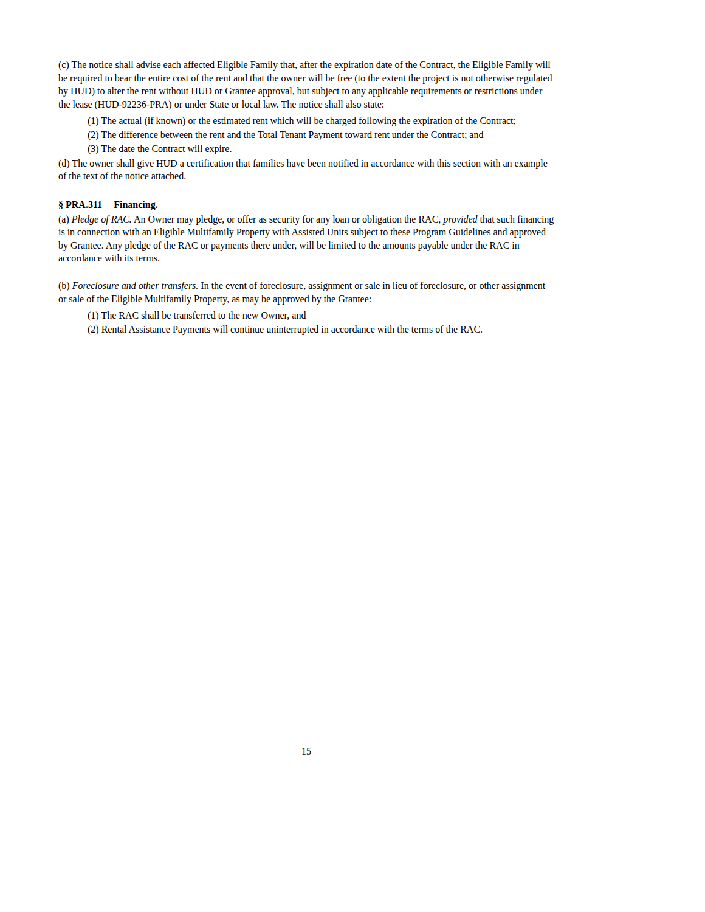(c) The notice shall advise each affected Eligible Family that, after the expiration date of the Contract, the Eligible Family will be required to bear the entire cost of the rent and that the owner will be free (to the extent the project is not otherwise regulated by HUD) to alter the rent without HUD or Grantee approval, but subject to any applicable requirements or restrictions under the lease (HUD-92236-PRA) or under State or local law. The notice shall also state:
(1) The actual (if known) or the estimated rent which will be charged following the expiration of the Contract;
(2) The difference between the rent and the Total Tenant Payment toward rent under the Contract; and
(3) The date the Contract will expire.
(d) The owner shall give HUD a certification that families have been notified in accordance with this section with an example of the text of the notice attached.
§ PRA.311 Financing.
(a) Pledge of RAC. An Owner may pledge, or offer as security for any loan or obligation the RAC, provided that such financing is in connection with an Eligible Multifamily Property with Assisted Units subject to these Program Guidelines and approved by Grantee. Any pledge of the RAC or payments there under, will be limited to the amounts payable under the RAC in accordance with its terms.
(b) Foreclosure and other transfers. In the event of foreclosure, assignment or sale in lieu of foreclosure, or other assignment or sale of the Eligible Multifamily Property, as may be approved by the Grantee:
(1) The RAC shall be transferred to the new Owner, and
(2) Rental Assistance Payments will continue uninterrupted in accordance with the terms of the RAC.
15